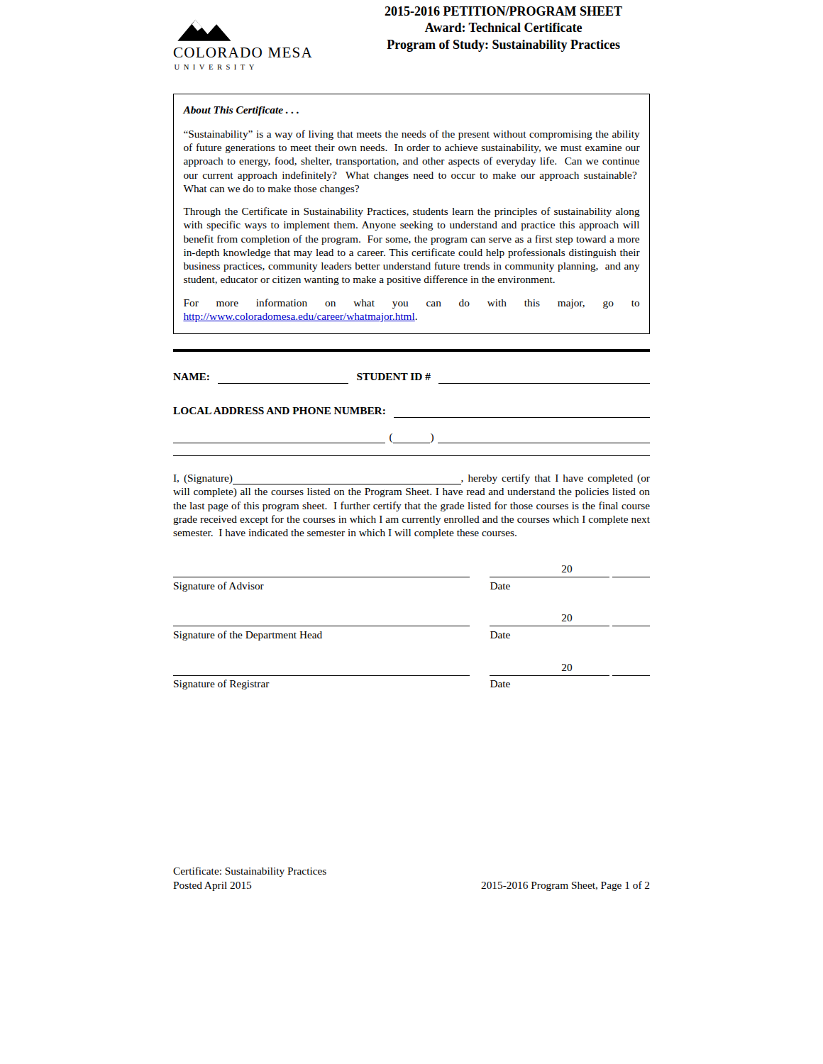COLORADO MESA UNIVERSITY
2015-2016 PETITION/PROGRAM SHEET
Award: Technical Certificate
Program of Study: Sustainability Practices
About This Certificate . . .
“Sustainability” is a way of living that meets the needs of the present without compromising the ability of future generations to meet their own needs. In order to achieve sustainability, we must examine our approach to energy, food, shelter, transportation, and other aspects of everyday life. Can we continue our current approach indefinitely? What changes need to occur to make our approach sustainable? What can we do to make those changes?
Through the Certificate in Sustainability Practices, students learn the principles of sustainability along with specific ways to implement them. Anyone seeking to understand and practice this approach will benefit from completion of the program. For some, the program can serve as a first step toward a more in-depth knowledge that may lead to a career. This certificate could help professionals distinguish their business practices, community leaders better understand future trends in community planning, and any student, educator or citizen wanting to make a positive difference in the environment.
For more information on what you can do with this major, go to http://www.coloradomesa.edu/career/whatmajor.html.
NAME: STUDENT ID #
LOCAL ADDRESS AND PHONE NUMBER:
( )
I, (Signature) , hereby certify that I have completed (or will complete) all the courses listed on the Program Sheet. I have read and understand the policies listed on the last page of this program sheet. I further certify that the grade listed for those courses is the final course grade received except for the courses in which I am currently enrolled and the courses which I complete next semester. I have indicated the semester in which I will complete these courses.
20
Signature of Advisor Date
20
Signature of the Department Head Date
20
Signature of Registrar Date
Certificate: Sustainability Practices
Posted April 2015
2015-2016 Program Sheet, Page 1 of 2